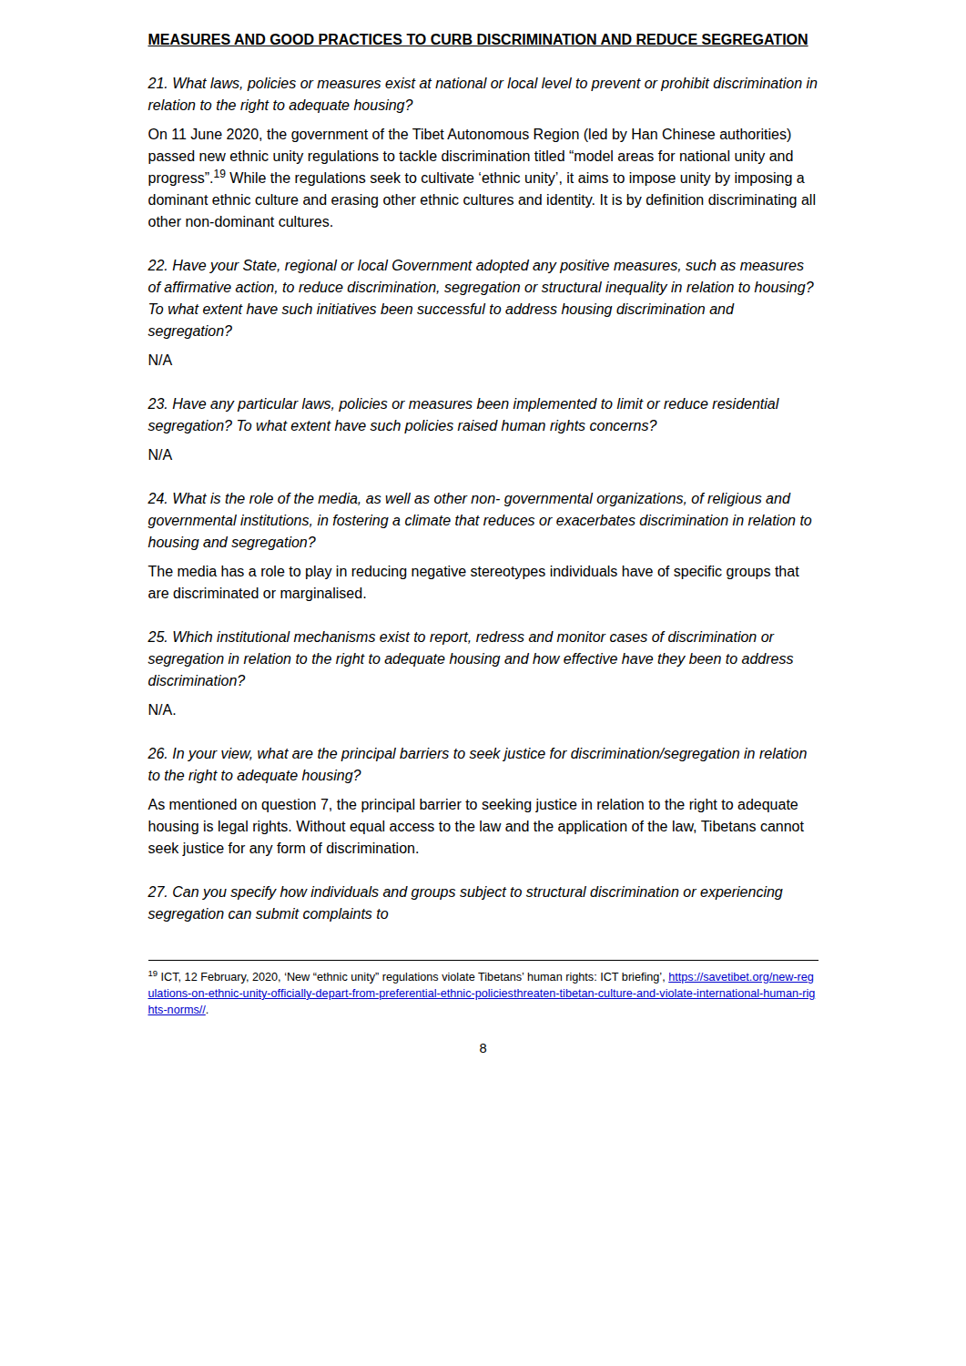Measures and Good Practices to Curb Discrimination and Reduce Segregation
21. What laws, policies or measures exist at national or local level to prevent or prohibit discrimination in relation to the right to adequate housing?
On 11 June 2020, the government of the Tibet Autonomous Region (led by Han Chinese authorities) passed new ethnic unity regulations to tackle discrimination titled “model areas for national unity and progress”.19 While the regulations seek to cultivate ‘ethnic unity’, it aims to impose unity by imposing a dominant ethnic culture and erasing other ethnic cultures and identity. It is by definition discriminating all other non-dominant cultures.
22. Have your State, regional or local Government adopted any positive measures, such as measures of affirmative action, to reduce discrimination, segregation or structural inequality in relation to housing? To what extent have such initiatives been successful to address housing discrimination and segregation?
N/A
23. Have any particular laws, policies or measures been implemented to limit or reduce residential segregation? To what extent have such policies raised human rights concerns?
N/A
24. What is the role of the media, as well as other non- governmental organizations, of religious and governmental institutions, in fostering a climate that reduces or exacerbates discrimination in relation to housing and segregation?
The media has a role to play in reducing negative stereotypes individuals have of specific groups that are discriminated or marginalised.
25. Which institutional mechanisms exist to report, redress and monitor cases of discrimination or segregation in relation to the right to adequate housing and how effective have they been to address discrimination?
N/A.
26. In your view, what are the principal barriers to seek justice for discrimination/segregation in relation to the right to adequate housing?
As mentioned on question 7, the principal barrier to seeking justice in relation to the right to adequate housing is legal rights. Without equal access to the law and the application of the law, Tibetans cannot seek justice for any form of discrimination.
27. Can you specify how individuals and groups subject to structural discrimination or experiencing segregation can submit complaints to
19 ICT, 12 February, 2020, ‘New “ethnic unity” regulations violate Tibetans’ human rights: ICT briefing’, https://savetibet.org/new-regulations-on-ethnic-unity-officially-depart-from-preferential-ethnic-policiesthreaten-tibetan-culture-and-violate-international-human-rights-norms//.
8